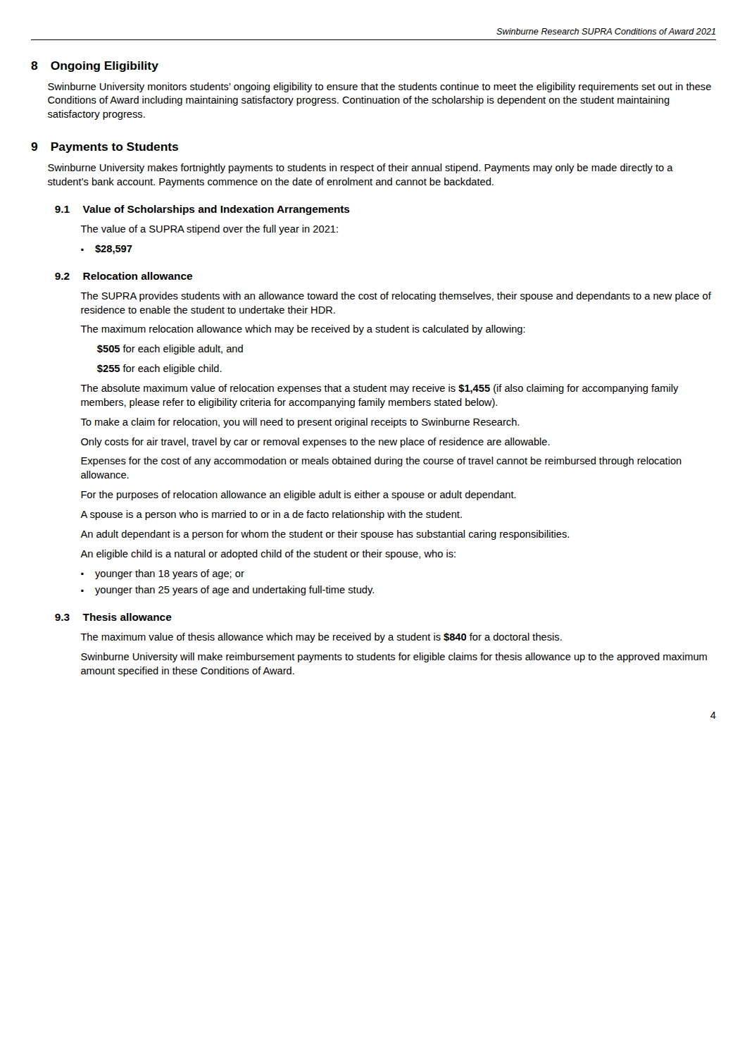Swinburne Research SUPRA Conditions of Award 2021
8 Ongoing Eligibility
Swinburne University monitors students’ ongoing eligibility to ensure that the students continue to meet the eligibility requirements set out in these Conditions of Award including maintaining satisfactory progress. Continuation of the scholarship is dependent on the student maintaining satisfactory progress.
9 Payments to Students
Swinburne University makes fortnightly payments to students in respect of their annual stipend. Payments may only be made directly to a student’s bank account. Payments commence on the date of enrolment and cannot be backdated.
9.1 Value of Scholarships and Indexation Arrangements
The value of a SUPRA stipend over the full year in 2021:
$28,597
9.2 Relocation allowance
The SUPRA provides students with an allowance toward the cost of relocating themselves, their spouse and dependants to a new place of residence to enable the student to undertake their HDR.
The maximum relocation allowance which may be received by a student is calculated by allowing:
$505 for each eligible adult, and
$255 for each eligible child.
The absolute maximum value of relocation expenses that a student may receive is $1,455 (if also claiming for accompanying family members, please refer to eligibility criteria for accompanying family members stated below).
To make a claim for relocation, you will need to present original receipts to Swinburne Research.
Only costs for air travel, travel by car or removal expenses to the new place of residence are allowable.
Expenses for the cost of any accommodation or meals obtained during the course of travel cannot be reimbursed through relocation allowance.
For the purposes of relocation allowance an eligible adult is either a spouse or adult dependant.
A spouse is a person who is married to or in a de facto relationship with the student.
An adult dependant is a person for whom the student or their spouse has substantial caring responsibilities.
An eligible child is a natural or adopted child of the student or their spouse, who is:
younger than 18 years of age; or
younger than 25 years of age and undertaking full-time study.
9.3 Thesis allowance
The maximum value of thesis allowance which may be received by a student is $840 for a doctoral thesis.
Swinburne University will make reimbursement payments to students for eligible claims for thesis allowance up to the approved maximum amount specified in these Conditions of Award.
4